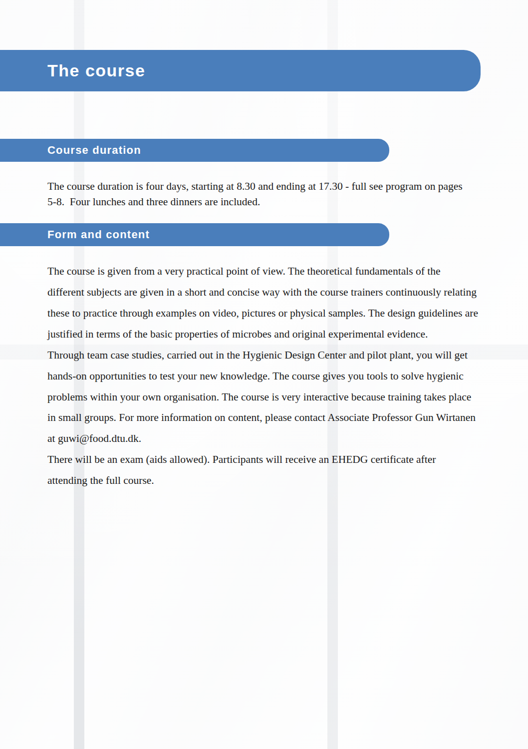The course
Course duration
The course duration is four days, starting at 8.30 and ending at 17.30 - full see program on pages 5-8. Four lunches and three dinners are included.
Form and content
The course is given from a very practical point of view. The theoretical fundamentals of the different subjects are given in a short and concise way with the course trainers continuously relating these to practice through examples on video, pictures or physical samples. The design guidelines are justified in terms of the basic properties of microbes and original experimental evidence.
Through team case studies, carried out in the Hygienic Design Center and pilot plant, you will get hands-on opportunities to test your new knowledge. The course gives you tools to solve hygienic problems within your own organisation. The course is very interactive because training takes place in small groups. For more information on content, please contact Associate Professor Gun Wirtanen at guwi@food.dtu.dk.
There will be an exam (aids allowed). Participants will receive an EHEDG certificate after attending the full course.